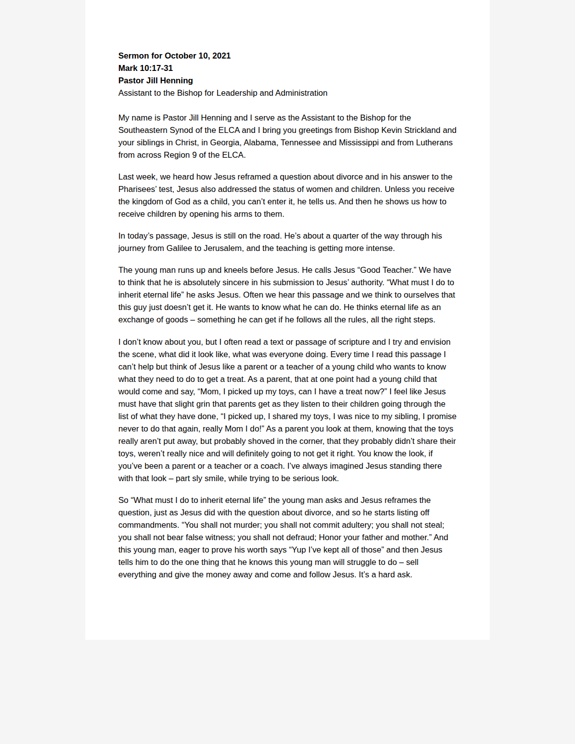Sermon for October 10, 2021
Mark 10:17-31
Pastor Jill Henning
Assistant to the Bishop for Leadership and Administration
My name is Pastor Jill Henning and I serve as the Assistant to the Bishop for the Southeastern Synod of the ELCA and I bring you greetings from Bishop Kevin Strickland and your siblings in Christ, in Georgia, Alabama, Tennessee and Mississippi and from Lutherans from across Region 9 of the ELCA.
Last week, we heard how Jesus reframed a question about divorce and in his answer to the Pharisees’ test, Jesus also addressed the status of women and children. Unless you receive the kingdom of God as a child, you can’t enter it, he tells us. And then he shows us how to receive children by opening his arms to them.
In today’s passage, Jesus is still on the road. He’s about a quarter of the way through his journey from Galilee to Jerusalem, and the teaching is getting more intense.
The young man runs up and kneels before Jesus. He calls Jesus “Good Teacher.” We have to think that he is absolutely sincere in his submission to Jesus’ authority. “What must I do to inherit eternal life” he asks Jesus. Often we hear this passage and we think to ourselves that this guy just doesn’t get it. He wants to know what he can do. He thinks eternal life as an exchange of goods – something he can get if he follows all the rules, all the right steps.
I don’t know about you, but I often read a text or passage of scripture and I try and envision the scene, what did it look like, what was everyone doing. Every time I read this passage I can’t help but think of Jesus like a parent or a teacher of a young child who wants to know what they need to do to get a treat. As a parent, that at one point had a young child that would come and say, “Mom, I picked up my toys, can I have a treat now?” I feel like Jesus must have that slight grin that parents get as they listen to their children going through the list of what they have done, “I picked up, I shared my toys, I was nice to my sibling, I promise never to do that again, really Mom I do!” As a parent you look at them, knowing that the toys really aren’t put away, but probably shoved in the corner, that they probably didn’t share their toys, weren’t really nice and will definitely going to not get it right. You know the look, if you’ve been a parent or a teacher or a coach. I’ve always imagined Jesus standing there with that look – part sly smile, while trying to be serious look.
So “What must I do to inherit eternal life” the young man asks and Jesus reframes the question, just as Jesus did with the question about divorce, and so he starts listing off commandments. “You shall not murder; you shall not commit adultery; you shall not steal; you shall not bear false witness; you shall not defraud; Honor your father and mother.” And this young man, eager to prove his worth says “Yup I’ve kept all of those” and then Jesus tells him to do the one thing that he knows this young man will struggle to do – sell everything and give the money away and come and follow Jesus. It’s a hard ask.